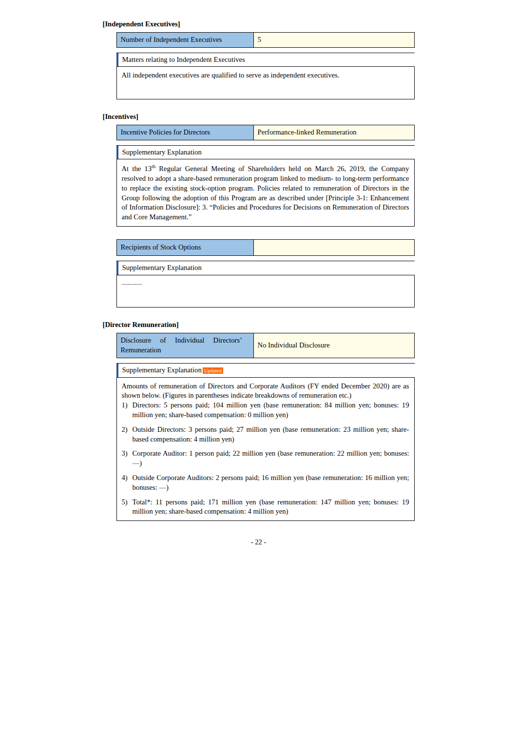[Independent Executives]
| Number of Independent Executives | 5 |
Matters relating to Independent Executives
All independent executives are qualified to serve as independent executives.
[Incentives]
| Incentive Policies for Directors | Performance-linked Remuneration |
Supplementary Explanation
At the 13th Regular General Meeting of Shareholders held on March 26, 2019, the Company resolved to adopt a share-based remuneration program linked to medium- to long-term performance to replace the existing stock-option program. Policies related to remuneration of Directors in the Group following the adoption of this Program are as described under [Principle 3-1: Enhancement of Information Disclosure]: 3. “Policies and Procedures for Decisions on Remuneration of Directors and Core Management.”
| Recipients of Stock Options | |
Supplementary Explanation
———
[Director Remuneration]
| Disclosure of Individual Directors’ Remuneration | No Individual Disclosure |
Supplementary ExplanationUpdated
Amounts of remuneration of Directors and Corporate Auditors (FY ended December 2020) are as shown below. (Figures in parentheses indicate breakdowns of remuneration etc.)
1) Directors: 5 persons paid; 104 million yen (base remuneration: 84 million yen; bonuses: 19 million yen; share-based compensation: 0 million yen)
2) Outside Directors: 3 persons paid; 27 million yen (base remuneration: 23 million yen; share-based compensation: 4 million yen)
3) Corporate Auditor: 1 person paid; 22 million yen (base remuneration: 22 million yen; bonuses: ―)
4) Outside Corporate Auditors: 2 persons paid; 16 million yen (base remuneration: 16 million yen; bonuses: ―)
5) Total*: 11 persons paid; 171 million yen (base remuneration: 147 million yen; bonuses: 19 million yen; share-based compensation: 4 million yen)
- 22 -